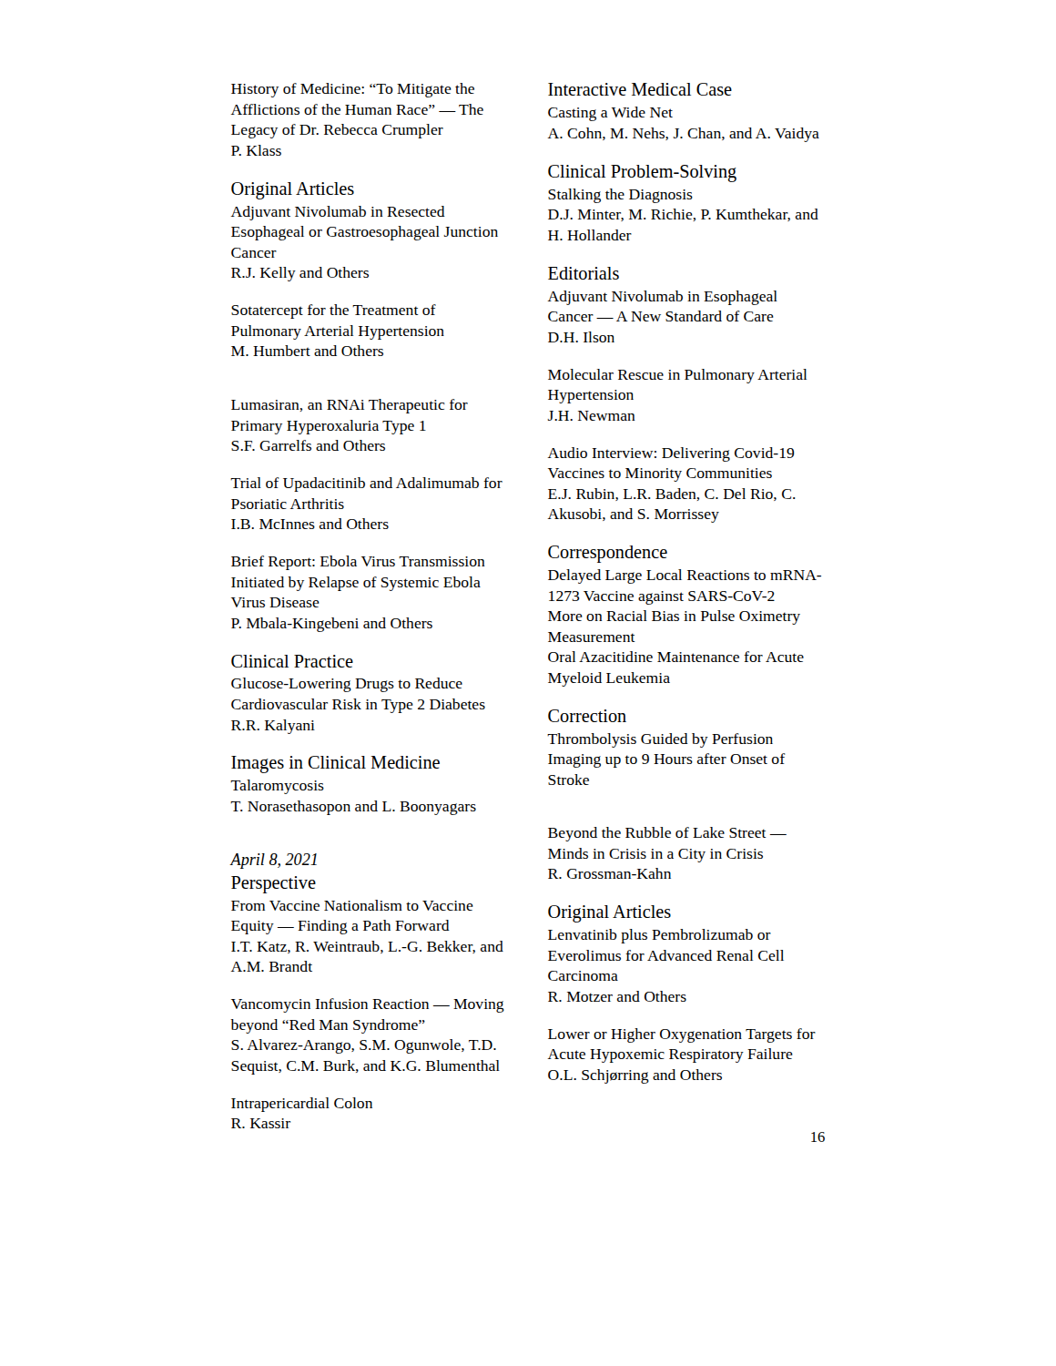History of Medicine: “To Mitigate the Afflictions of the Human Race” — The Legacy of Dr. Rebecca Crumpler P. Klass
Original Articles
Adjuvant Nivolumab in Resected Esophageal or Gastroesophageal Junction Cancer R.J. Kelly and Others
Sotatercept for the Treatment of Pulmonary Arterial Hypertension M. Humbert and Others
Lumasiran, an RNAi Therapeutic for Primary Hyperoxaluria Type 1 S.F. Garrelfs and Others
Trial of Upadacitinib and Adalimumab for Psoriatic Arthritis I.B. McInnes and Others
Brief Report: Ebola Virus Transmission Initiated by Relapse of Systemic Ebola Virus Disease P. Mbala-Kingebeni and Others
Clinical Practice
Glucose-Lowering Drugs to Reduce Cardiovascular Risk in Type 2 Diabetes R.R. Kalyani
Images in Clinical Medicine
Talaromycosis T. Norasethasopon and L. Boonyagars
April 8, 2021
Perspective
From Vaccine Nationalism to Vaccine Equity — Finding a Path Forward I.T. Katz, R. Weintraub, L.-G. Bekker, and A.M. Brandt
Vancomycin Infusion Reaction — Moving beyond “Red Man Syndrome” S. Alvarez-Arango, S.M. Ogunwole, T.D. Sequist, C.M. Burk, and K.G. Blumenthal
Intrapericardial Colon R. Kassir
Interactive Medical Case
Casting a Wide Net A. Cohn, M. Nehs, J. Chan, and A. Vaidya
Clinical Problem-Solving
Stalking the Diagnosis D.J. Minter, M. Richie, P. Kumthekar, and H. Hollander
Editorials
Adjuvant Nivolumab in Esophageal Cancer — A New Standard of Care D.H. Ilson
Molecular Rescue in Pulmonary Arterial Hypertension J.H. Newman
Audio Interview: Delivering Covid-19 Vaccines to Minority Communities E.J. Rubin, L.R. Baden, C. Del Rio, C. Akusobi, and S. Morrissey
Correspondence
Delayed Large Local Reactions to mRNA-1273 Vaccine against SARS-CoV-2 More on Racial Bias in Pulse Oximetry Measurement Oral Azacitidine Maintenance for Acute Myeloid Leukemia
Correction
Thrombolysis Guided by Perfusion Imaging up to 9 Hours after Onset of Stroke
Beyond the Rubble of Lake Street — Minds in Crisis in a City in Crisis R. Grossman-Kahn
Original Articles
Lenvatinib plus Pembrolizumab or Everolimus for Advanced Renal Cell Carcinoma R. Motzer and Others
Lower or Higher Oxygenation Targets for Acute Hypoxemic Respiratory Failure O.L. Schjørring and Others
16